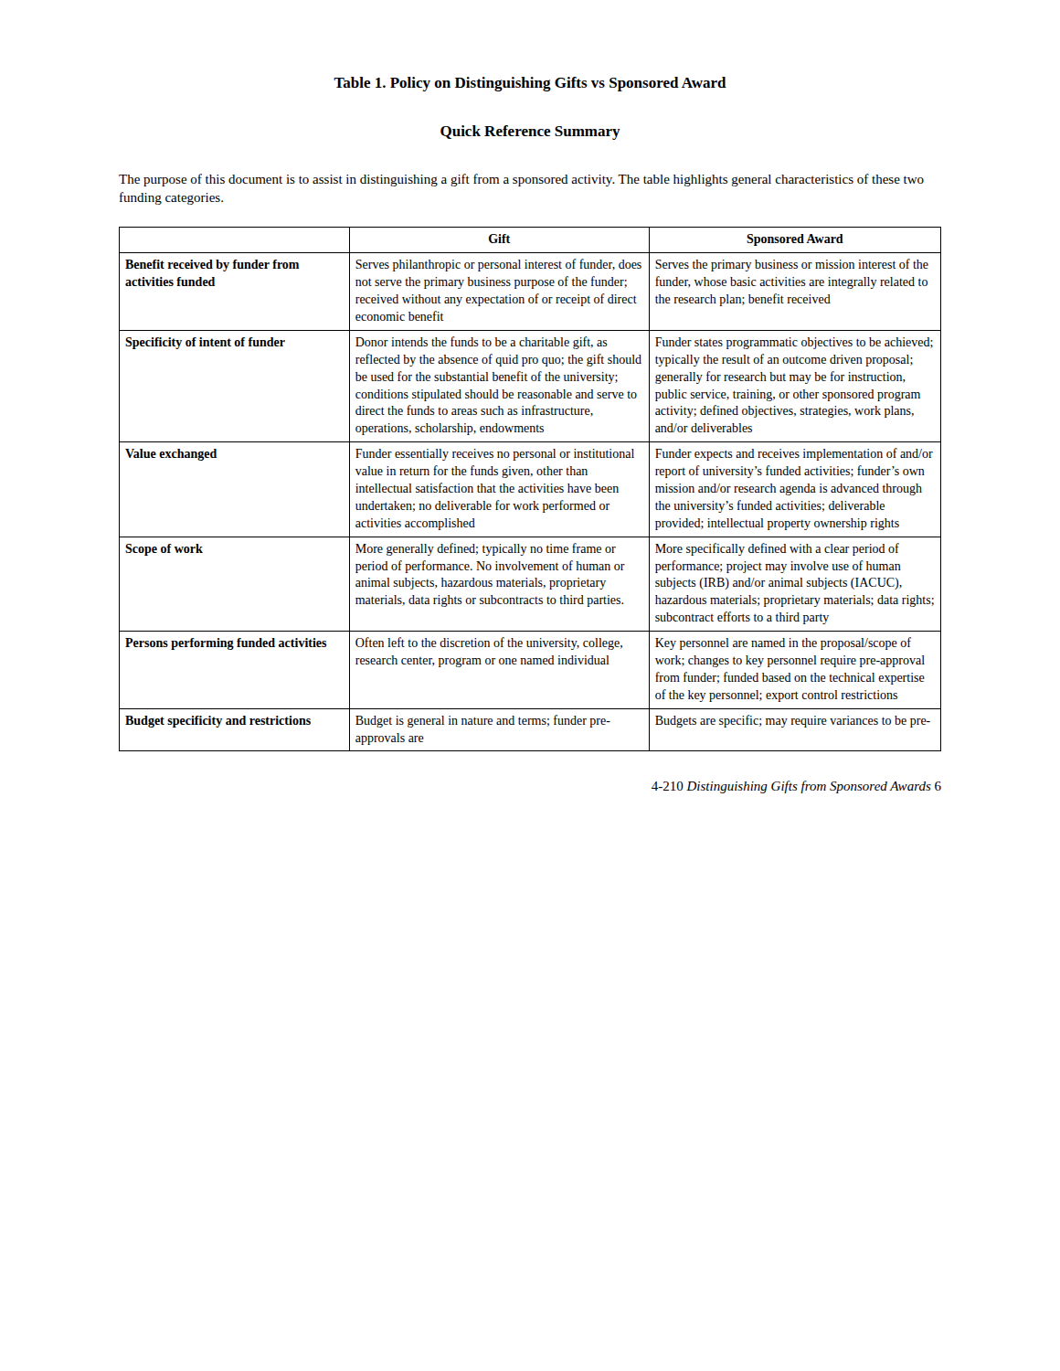Table 1. Policy on Distinguishing Gifts vs Sponsored Award
Quick Reference Summary
The purpose of this document is to assist in distinguishing a gift from a sponsored activity. The table highlights general characteristics of these two funding categories.
| | Gift | Sponsored Award |
| --- | --- | --- |
| Benefit received by funder from activities funded | Serves philanthropic or personal interest of funder, does not serve the primary business purpose of the funder; received without any expectation of or receipt of direct economic benefit | Serves the primary business or mission interest of the funder, whose basic activities are integrally related to the research plan; benefit received |
| Specificity of intent of funder | Donor intends the funds to be a charitable gift, as reflected by the absence of quid pro quo; the gift should be used for the substantial benefit of the university; conditions stipulated should be reasonable and serve to direct the funds to areas such as infrastructure, operations, scholarship, endowments | Funder states programmatic objectives to be achieved; typically the result of an outcome driven proposal; generally for research but may be for instruction, public service, training, or other sponsored program activity; defined objectives, strategies, work plans, and/or deliverables |
| Value exchanged | Funder essentially receives no personal or institutional value in return for the funds given, other than intellectual satisfaction that the activities have been undertaken; no deliverable for work performed or activities accomplished | Funder expects and receives implementation of and/or report of university’s funded activities; funder’s own mission and/or research agenda is advanced through the university’s funded activities; deliverable provided; intellectual property ownership rights |
| Scope of work | More generally defined; typically no time frame or period of performance. No involvement of human or animal subjects, hazardous materials, proprietary materials, data rights or subcontracts to third parties. | More specifically defined with a clear period of performance; project may involve use of human subjects (IRB) and/or animal subjects (IACUC), hazardous materials; proprietary materials; data rights; subcontract efforts to a third party |
| Persons performing funded activities | Often left to the discretion of the university, college, research center, program or one named individual | Key personnel are named in the proposal/scope of work; changes to key personnel require pre-approval from funder; funded based on the technical expertise of the key personnel; export control restrictions |
| Budget specificity and restrictions | Budget is general in nature and terms; funder pre-approvals are | Budgets are specific; may require variances to be pre- |
4-210 Distinguishing Gifts from Sponsored Awards 6